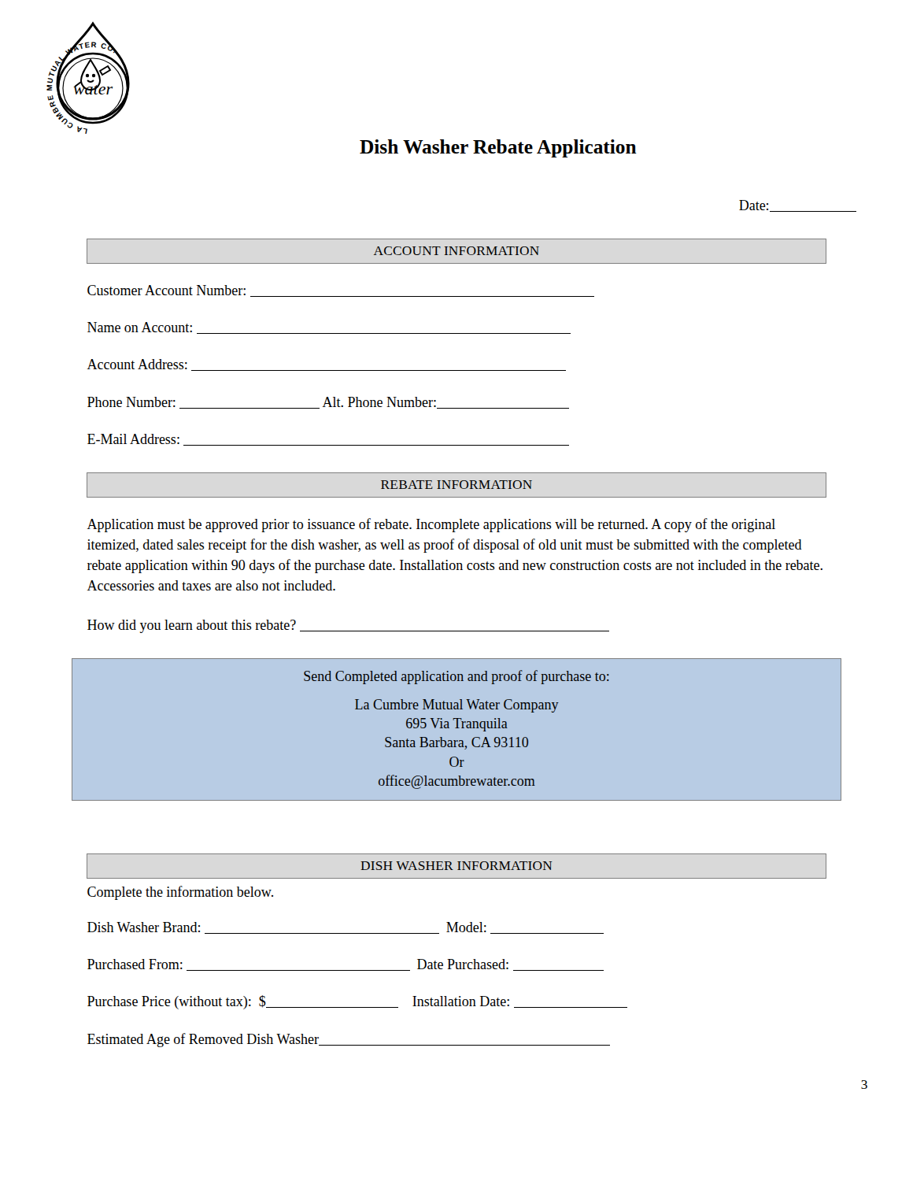LA CUMBRE MUTUAL WATER CO. water
Dish Washer Rebate Application
Date:
ACCOUNT INFORMATION
Customer Account Number:
Name on Account:
Account Address:
Phone Number: Alt. Phone Number:
E-Mail Address:
REBATE INFORMATION
Application must be approved prior to issuance of rebate. Incomplete applications will be returned. A copy of the original itemized, dated sales receipt for the dish washer, as well as proof of disposal of old unit must be submitted with the completed rebate application within 90 days of the purchase date. Installation costs and new construction costs are not included in the rebate. Accessories and taxes are also not included.
How did you learn about this rebate?
Send Completed application and proof of purchase to:
La Cumbre Mutual Water Company
695 Via Tranquila
Santa Barbara, CA 93110
Or
office@lacumbrewater.com
DISH WASHER INFORMATION
Complete the information below.
Dish Washer Brand: Model:
Purchased From: Date Purchased:
Purchase Price (without tax): $ Installation Date:
Estimated Age of Removed Dish Washer
3